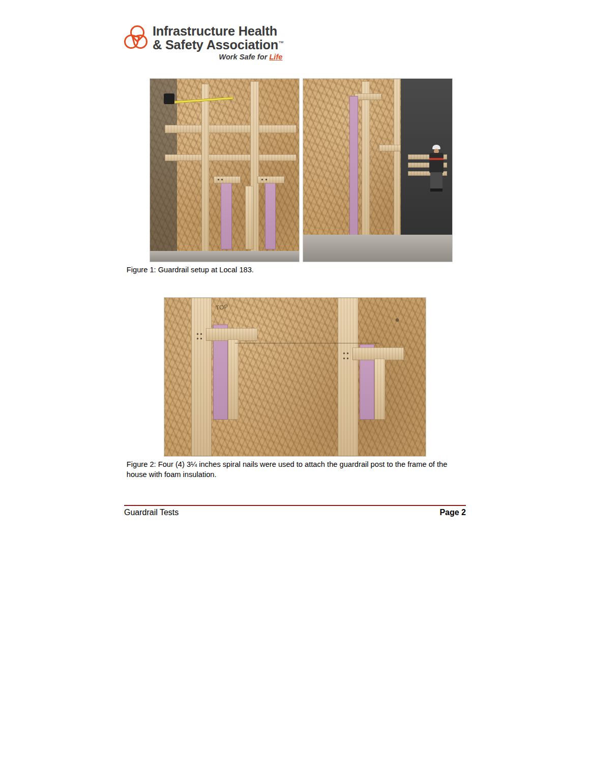Infrastructure Health
& Safety Association™
Work Safe for Life
Figure 1: Guardrail setup at Local 183.
TOP
Figure 2: Four (4) 3¼ inches spiral nails were used to attach the guardrail post to the frame of the house with foam insulation.
Guardrail Tests Page 2